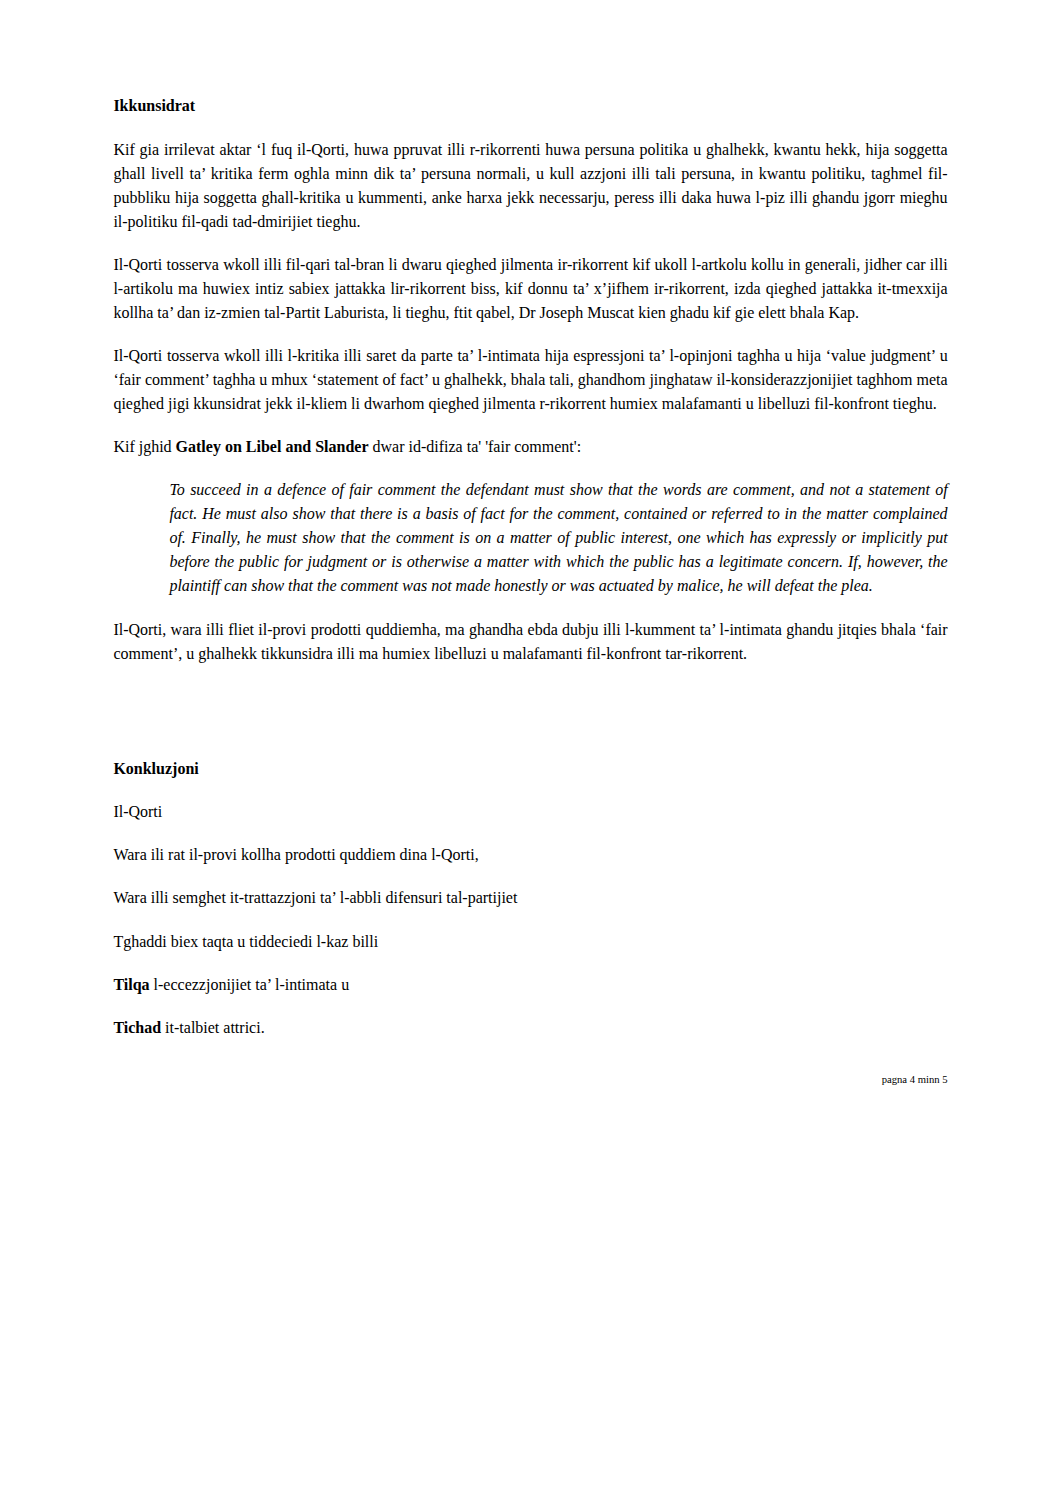Ikkunsidrat
Kif gia irrilevat aktar ‘l fuq il-Qorti, huwa ppruvat illi r-rikorrenti huwa persuna politika u ghalhekk, kwantu hekk, hija soggetta ghall livell ta’ kritika ferm oghla minn dik ta’ persuna normali, u kull azzjoni illi tali persuna, in kwantu politiku, taghmel fil-pubbliku hija soggetta ghall-kritika u kummenti, anke harxa jekk necessarju, peress illi daka huwa l-piz illi ghandu jgorr mieghu il-politiku fil-qadi tad-dmirijiet tieghu.
Il-Qorti tosserva wkoll illi fil-qari tal-bran li dwaru qieghed jilmenta ir-rikorrent kif ukoll l-artkolu kollu in generali, jidher car illi l-artikolu ma huwiex intiz sabiex jattakka lir-rikorrent biss, kif donnu ta’ x’jifhem ir-rikorrent, izda qieghed jattakka it-tmexxija kollha ta’ dan iz-zmien tal-Partit Laburista, li tieghu, ftit qabel, Dr Joseph Muscat kien ghadu kif gie elett bhala Kap.
Il-Qorti tosserva wkoll illi l-kritika illi saret da parte ta’ l-intimata hija espressjoni ta’ l-opinjoni taghha u hija ‘value judgment’ u ‘fair comment’ taghha u mhux ‘statement of fact’ u ghalhekk, bhala tali, ghandhom jinghataw il-konsiderazzjonijiet taghhom meta qieghed jigi kkunsidrat jekk il-kliem li dwarhom qieghed jilmenta r-rikorrent humiex malafamanti u libelluzi fil-konfront tieghu.
Kif jghid Gatley on Libel and Slander dwar id-difiza ta' 'fair comment':
To succeed in a defence of fair comment the defendant must show that the words are comment, and not a statement of fact. He must also show that there is a basis of fact for the comment, contained or referred to in the matter complained of. Finally, he must show that the comment is on a matter of public interest, one which has expressly or implicitly put before the public for judgment or is otherwise a matter with which the public has a legitimate concern. If, however, the plaintiff can show that the comment was not made honestly or was actuated by malice, he will defeat the plea.
Il-Qorti, wara illi fliet il-provi prodotti quddiemha, ma ghandha ebda dubju illi l-kumment ta’ l-intimata ghandu jitqies bhala ‘fair comment’, u ghalhekk tikkunsidra illi ma humiex libelluzi u malafamanti fil-konfront tar-rikorrent.
Konkluzjoni
Il-Qorti
Wara ili rat il-provi kollha prodotti quddiem dina l-Qorti,
Wara illi semghet it-trattazzjoni ta’ l-abbli difensuri tal-partijiet
Tghaddi biex taqta u tiddeciedi l-kaz billi
Tilqa l-eccezzjonijiet ta’ l-intimata u
Tichad it-talbiet attrici.
pagna 4 minn 5